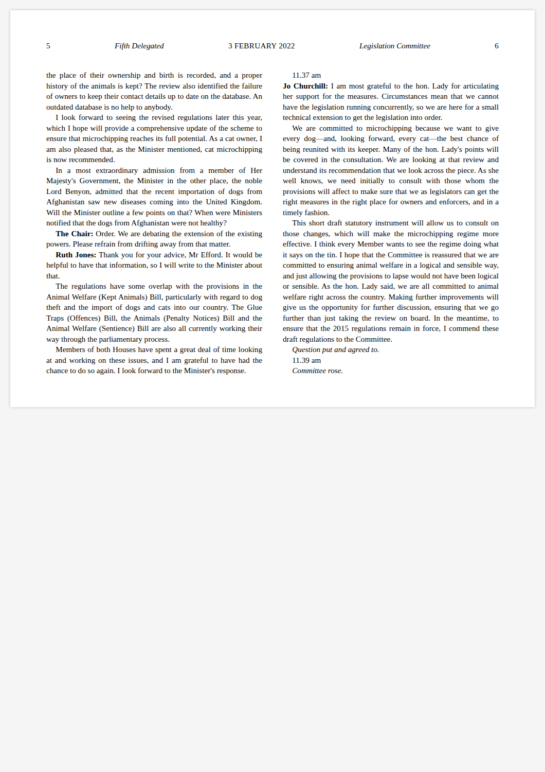5 Fifth Delegated 3 FEBRUARY 2022 Legislation Committee 6
the place of their ownership and birth is recorded, and a proper history of the animals is kept? The review also identified the failure of owners to keep their contact details up to date on the database. An outdated database is no help to anybody.
I look forward to seeing the revised regulations later this year, which I hope will provide a comprehensive update of the scheme to ensure that microchipping reaches its full potential. As a cat owner, I am also pleased that, as the Minister mentioned, cat microchipping is now recommended.
In a most extraordinary admission from a member of Her Majesty's Government, the Minister in the other place, the noble Lord Benyon, admitted that the recent importation of dogs from Afghanistan saw new diseases coming into the United Kingdom. Will the Minister outline a few points on that? When were Ministers notified that the dogs from Afghanistan were not healthy?
The Chair: Order. We are debating the extension of the existing powers. Please refrain from drifting away from that matter.
Ruth Jones: Thank you for your advice, Mr Efford. It would be helpful to have that information, so I will write to the Minister about that.
The regulations have some overlap with the provisions in the Animal Welfare (Kept Animals) Bill, particularly with regard to dog theft and the import of dogs and cats into our country. The Glue Traps (Offences) Bill, the Animals (Penalty Notices) Bill and the Animal Welfare (Sentience) Bill are also all currently working their way through the parliamentary process.
Members of both Houses have spent a great deal of time looking at and working on these issues, and I am grateful to have had the chance to do so again. I look forward to the Minister's response.
11.37 am
Jo Churchill: I am most grateful to the hon. Lady for articulating her support for the measures. Circumstances mean that we cannot have the legislation running concurrently, so we are here for a small technical extension to get the legislation into order.
We are committed to microchipping because we want to give every dog—and, looking forward, every cat—the best chance of being reunited with its keeper. Many of the hon. Lady's points will be covered in the consultation. We are looking at that review and understand its recommendation that we look across the piece. As she well knows, we need initially to consult with those whom the provisions will affect to make sure that we as legislators can get the right measures in the right place for owners and enforcers, and in a timely fashion.
This short draft statutory instrument will allow us to consult on those changes, which will make the microchipping regime more effective. I think every Member wants to see the regime doing what it says on the tin. I hope that the Committee is reassured that we are committed to ensuring animal welfare in a logical and sensible way, and just allowing the provisions to lapse would not have been logical or sensible. As the hon. Lady said, we are all committed to animal welfare right across the country. Making further improvements will give us the opportunity for further discussion, ensuring that we go further than just taking the review on board. In the meantime, to ensure that the 2015 regulations remain in force, I commend these draft regulations to the Committee.
Question put and agreed to.
11.39 am
Committee rose.